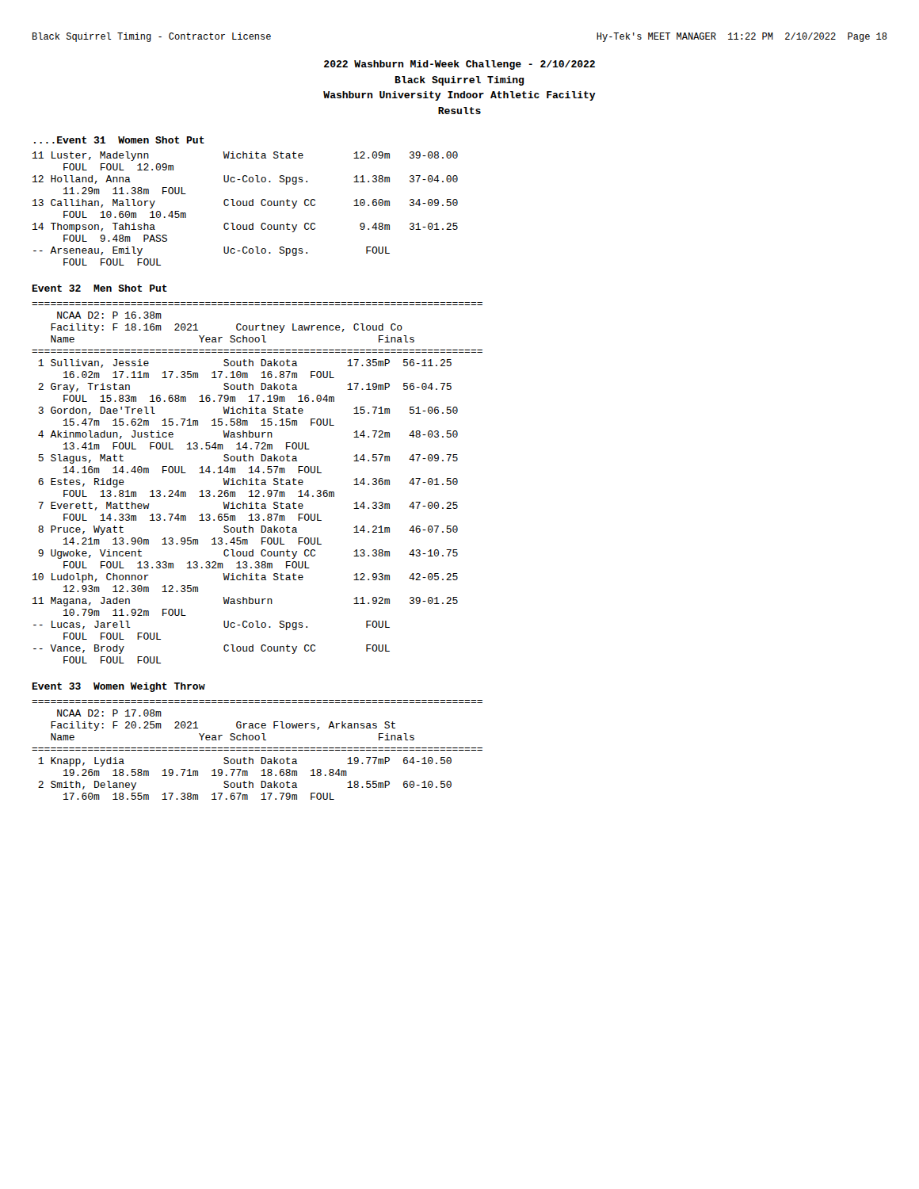Black Squirrel Timing - Contractor License Hy-Tek's MEET MANAGER 11:22 PM 2/10/2022 Page 18
2022 Washburn Mid-Week Challenge - 2/10/2022 Black Squirrel Timing Washburn University Indoor Athletic Facility Results
....Event 31 Women Shot Put
11 Luster, Madelynn            Wichita State        12.09m   39-08.00
     FOUL  FOUL  12.09m
12 Holland, Anna               Uc-Colo. Spgs.       11.38m   37-04.00
     11.29m  11.38m  FOUL
13 Callihan, Mallory           Cloud County CC      10.60m   34-09.50
     FOUL  10.60m  10.45m
14 Thompson, Tahisha           Cloud County CC       9.48m   31-01.25
     FOUL  9.48m  PASS
-- Arseneau, Emily             Uc-Colo. Spgs.         FOUL
     FOUL  FOUL  FOUL
Event 32 Men Shot Put
=========================================================================
    NCAA D2: P 16.38m
   Facility: F 18.16m  2021      Courtney Lawrence, Cloud Co
   Name                    Year School                  Finals
=========================================================================
 1 Sullivan, Jessie            South Dakota        17.35mP  56-11.25
     16.02m  17.11m  17.35m  17.10m  16.87m  FOUL
 2 Gray, Tristan               South Dakota        17.19mP  56-04.75
     FOUL  15.83m  16.68m  16.79m  17.19m  16.04m
 3 Gordon, Dae'Trell           Wichita State        15.71m   51-06.50
     15.47m  15.62m  15.71m  15.58m  15.15m  FOUL
 4 Akinmoladun, Justice        Washburn             14.72m   48-03.50
     13.41m  FOUL  FOUL  13.54m  14.72m  FOUL
 5 Slagus, Matt                South Dakota         14.57m   47-09.75
     14.16m  14.40m  FOUL  14.14m  14.57m  FOUL
 6 Estes, Ridge                Wichita State        14.36m   47-01.50
     FOUL  13.81m  13.24m  13.26m  12.97m  14.36m
 7 Everett, Matthew            Wichita State        14.33m   47-00.25
     FOUL  14.33m  13.74m  13.65m  13.87m  FOUL
 8 Pruce, Wyatt                South Dakota         14.21m   46-07.50
     14.21m  13.90m  13.95m  13.45m  FOUL  FOUL
 9 Ugwoke, Vincent             Cloud County CC      13.38m   43-10.75
     FOUL  FOUL  13.33m  13.32m  13.38m  FOUL
10 Ludolph, Chonnor            Wichita State        12.93m   42-05.25
     12.93m  12.30m  12.35m
11 Magana, Jaden               Washburn             11.92m   39-01.25
     10.79m  11.92m  FOUL
-- Lucas, Jarell               Uc-Colo. Spgs.         FOUL
     FOUL  FOUL  FOUL
-- Vance, Brody                Cloud County CC        FOUL
     FOUL  FOUL  FOUL
Event 33 Women Weight Throw
=========================================================================
    NCAA D2: P 17.08m
   Facility: F 20.25m  2021      Grace Flowers, Arkansas St
   Name                    Year School                  Finals
=========================================================================
 1 Knapp, Lydia                South Dakota        19.77mP  64-10.50
     19.26m  18.58m  19.71m  19.77m  18.68m  18.84m
 2 Smith, Delaney              South Dakota        18.55mP  60-10.50
     17.60m  18.55m  17.38m  17.67m  17.79m  FOUL